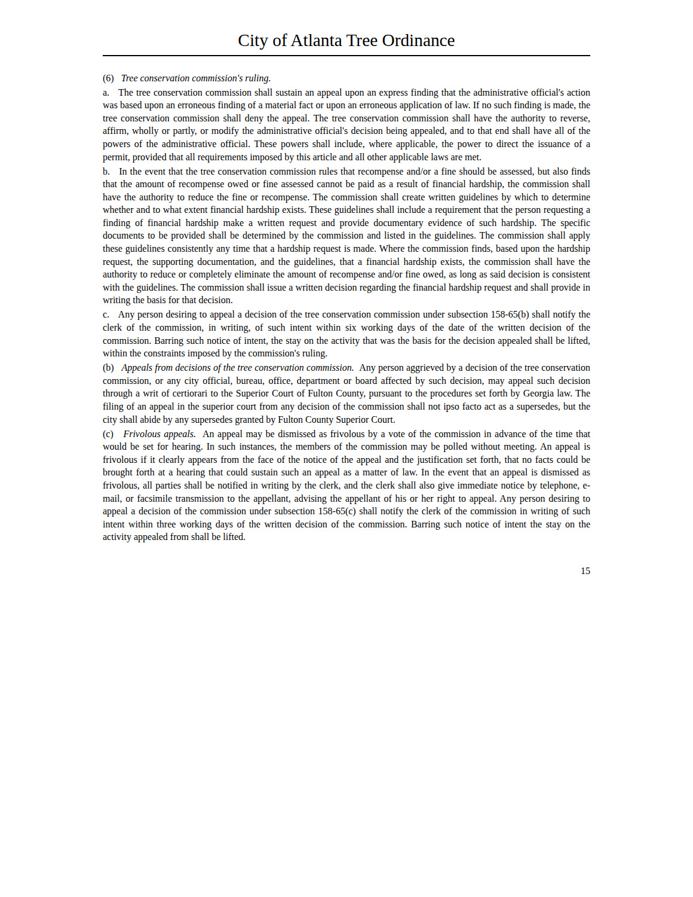City of Atlanta Tree Ordinance
(6) Tree conservation commission's ruling.
a. The tree conservation commission shall sustain an appeal upon an express finding that the administrative official's action was based upon an erroneous finding of a material fact or upon an erroneous application of law. If no such finding is made, the tree conservation commission shall deny the appeal. The tree conservation commission shall have the authority to reverse, affirm, wholly or partly, or modify the administrative official's decision being appealed, and to that end shall have all of the powers of the administrative official. These powers shall include, where applicable, the power to direct the issuance of a permit, provided that all requirements imposed by this article and all other applicable laws are met.
b. In the event that the tree conservation commission rules that recompense and/or a fine should be assessed, but also finds that the amount of recompense owed or fine assessed cannot be paid as a result of financial hardship, the commission shall have the authority to reduce the fine or recompense. The commission shall create written guidelines by which to determine whether and to what extent financial hardship exists. These guidelines shall include a requirement that the person requesting a finding of financial hardship make a written request and provide documentary evidence of such hardship. The specific documents to be provided shall be determined by the commission and listed in the guidelines. The commission shall apply these guidelines consistently any time that a hardship request is made. Where the commission finds, based upon the hardship request, the supporting documentation, and the guidelines, that a financial hardship exists, the commission shall have the authority to reduce or completely eliminate the amount of recompense and/or fine owed, as long as said decision is consistent with the guidelines. The commission shall issue a written decision regarding the financial hardship request and shall provide in writing the basis for that decision.
c. Any person desiring to appeal a decision of the tree conservation commission under subsection 158-65(b) shall notify the clerk of the commission, in writing, of such intent within six working days of the date of the written decision of the commission. Barring such notice of intent, the stay on the activity that was the basis for the decision appealed shall be lifted, within the constraints imposed by the commission's ruling.
(b) Appeals from decisions of the tree conservation commission. Any person aggrieved by a decision of the tree conservation commission, or any city official, bureau, office, department or board affected by such decision, may appeal such decision through a writ of certiorari to the Superior Court of Fulton County, pursuant to the procedures set forth by Georgia law. The filing of an appeal in the superior court from any decision of the commission shall not ipso facto act as a supersedes, but the city shall abide by any supersedes granted by Fulton County Superior Court.
(c) Frivolous appeals. An appeal may be dismissed as frivolous by a vote of the commission in advance of the time that would be set for hearing. In such instances, the members of the commission may be polled without meeting. An appeal is frivolous if it clearly appears from the face of the notice of the appeal and the justification set forth, that no facts could be brought forth at a hearing that could sustain such an appeal as a matter of law. In the event that an appeal is dismissed as frivolous, all parties shall be notified in writing by the clerk, and the clerk shall also give immediate notice by telephone, e-mail, or facsimile transmission to the appellant, advising the appellant of his or her right to appeal. Any person desiring to appeal a decision of the commission under subsection 158-65(c) shall notify the clerk of the commission in writing of such intent within three working days of the written decision of the commission. Barring such notice of intent the stay on the activity appealed from shall be lifted.
15